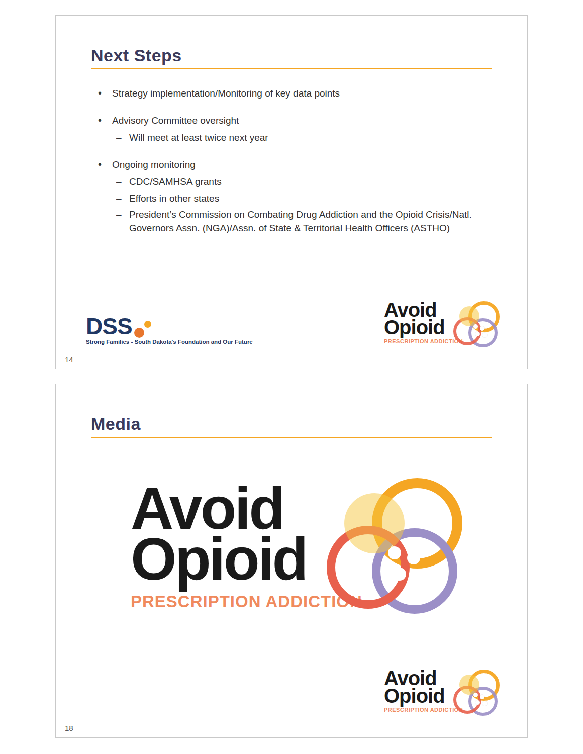Next Steps
Strategy implementation/Monitoring of key data points
Advisory Committee oversight
Will meet at least twice next year
Ongoing monitoring
CDC/SAMHSA grants
Efforts in other states
President’s Commission on Combating Drug Addiction and the Opioid Crisis/Natl. Governors Assn. (NGA)/Assn. of State & Territorial Health Officers (ASTHO)
DSS
Strong Families - South Dakota's Foundation and Our Future
Avoid
Opioid
PRESCRIPTION ADDICTION
14
Media
Avoid
Opioid
PRESCRIPTION ADDICTION
Avoid
Opioid
PRESCRIPTION ADDICTION
18